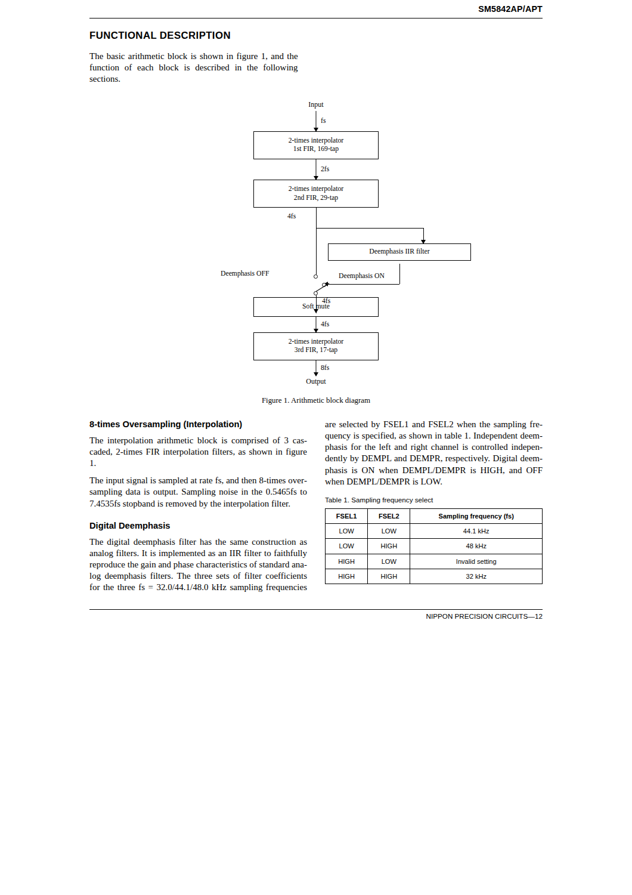SM5842AP/APT
FUNCTIONAL DESCRIPTION
The basic arithmetic block is shown in figure 1, and the function of each block is described in the following sections.
Input
fs
2-times interpolator
1st FIR, 169-tap
2fs
2-times interpolator
2nd FIR, 29-tap
4fs
Deemphasis IIR filter
Deemphasis ON
Deemphasis OFF
4fs
Soft mute
4fs
2-times interpolator
3rd FIR, 17-tap
8fs
Output
Figure 1. Arithmetic block diagram
8-times Oversampling (Interpolation)
The interpolation arithmetic block is comprised of 3 cascaded, 2-times FIR interpolation filters, as shown in figure 1.
The input signal is sampled at rate fs, and then 8-times oversampling data is output. Sampling noise in the 0.5465fs to 7.4535fs stopband is removed by the interpolation filter.
Digital Deemphasis
The digital deemphasis filter has the same construction as analog filters. It is implemented as an IIR filter to faithfully reproduce the gain and phase characteristics of standard analog deemphasis filters. The three sets of filter coefficients for the three fs = 32.0/44.1/48.0 kHz sampling frequencies are selected by FSEL1 and FSEL2 when the sampling frequency is specified, as shown in table 1. Independent deemphasis for the left and right channel is controlled independently by DEMPL and DEMPR, respectively. Digital deemphasis is ON when DEMPL/DEMPR is HIGH, and OFF when DEMPL/DEMPR is LOW.
Table 1. Sampling frequency select
| FSEL1 | FSEL2 | Sampling frequency (fs) |
| --- | --- | --- |
| LOW | LOW | 44.1 kHz |
| LOW | HIGH | 48 kHz |
| HIGH | LOW | Invalid setting |
| HIGH | HIGH | 32 kHz |
NIPPON PRECISION CIRCUITS—12